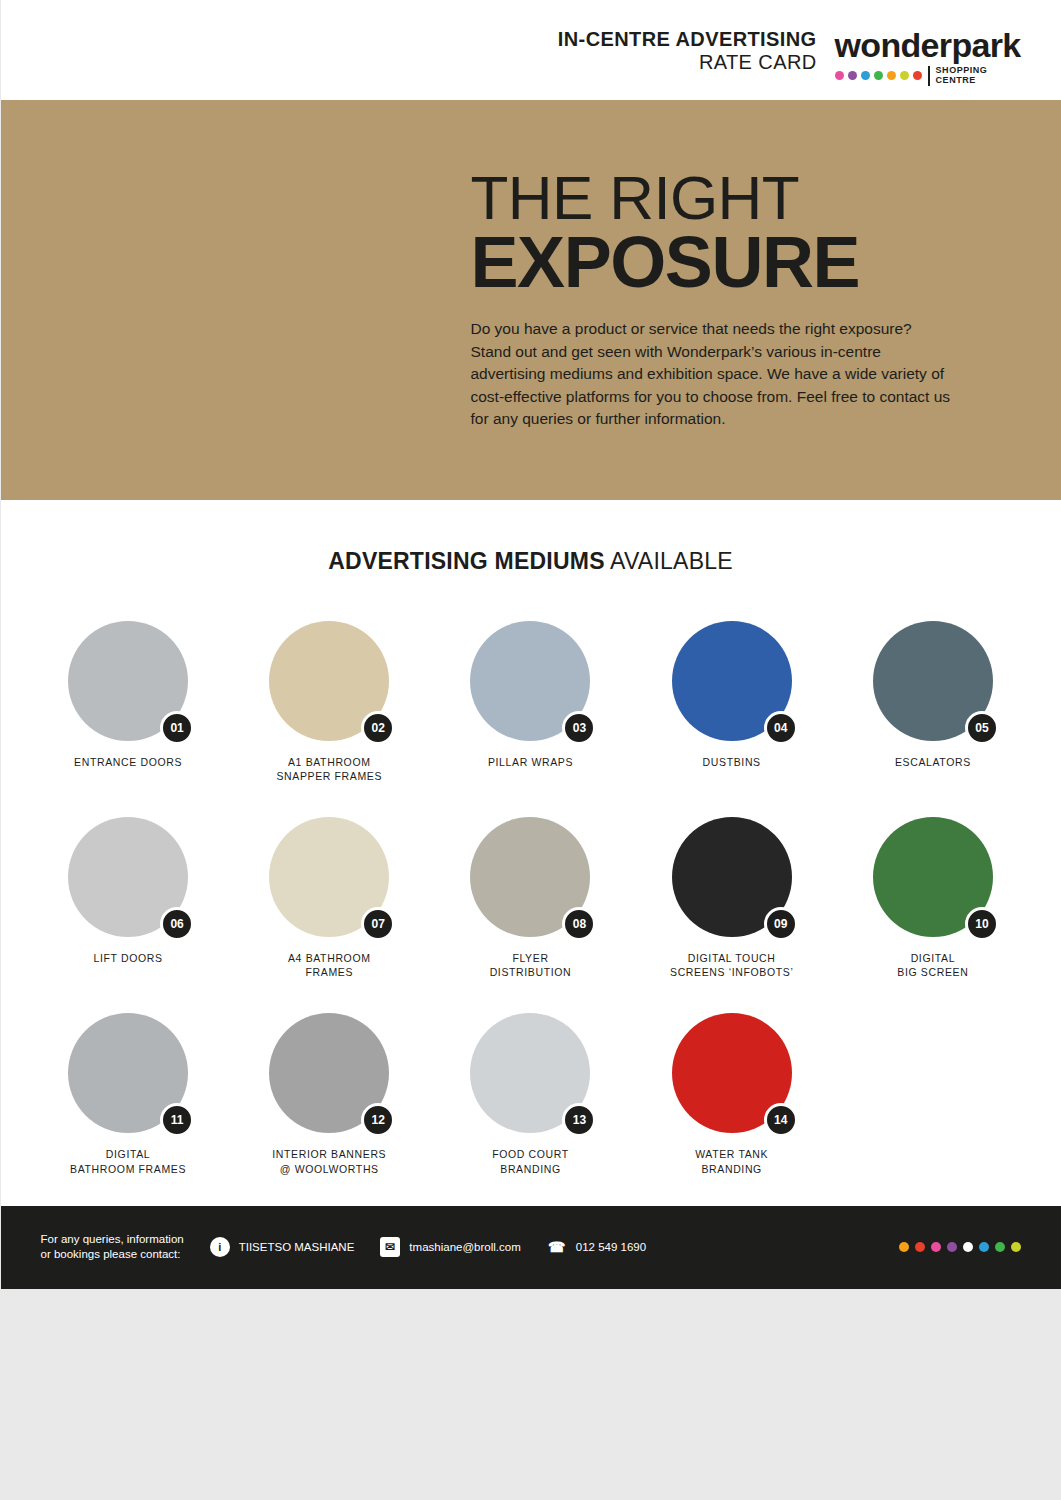IN-CENTRE ADVERTISING
RATE CARD
wonderpark
SHOPPING
CENTRE
THE RIGHTEXPOSURE
Do you have a product or service that needs the right exposure? Stand out and get seen with Wonderpark’s various in-centre advertising mediums and exhibition space. We have a wide variety of cost-effective platforms for you to choose from. Feel free to contact us for any queries or further information.
ADVERTISING MEDIUMS AVAILABLE
01
Entrance Doors
02
A1 Bathroom
Snapper Frames
03
Pillar Wraps
04
Dustbins
05
Escalators
06
Lift Doors
07
A4 Bathroom
Frames
08
Flyer
Distribution
09
Digital Touch
Screens ‘Infobots’
10
Digital
Big Screen
11
Digital
Bathroom Frames
12
Interior Banners
@ Woolworths
13
Food Court
Branding
14
Water Tank
Branding
For any queries, information
or bookings please contact:
i TIISETSO MASHIANE
✉ tmashiane@broll.com
☎ 012 549 1690